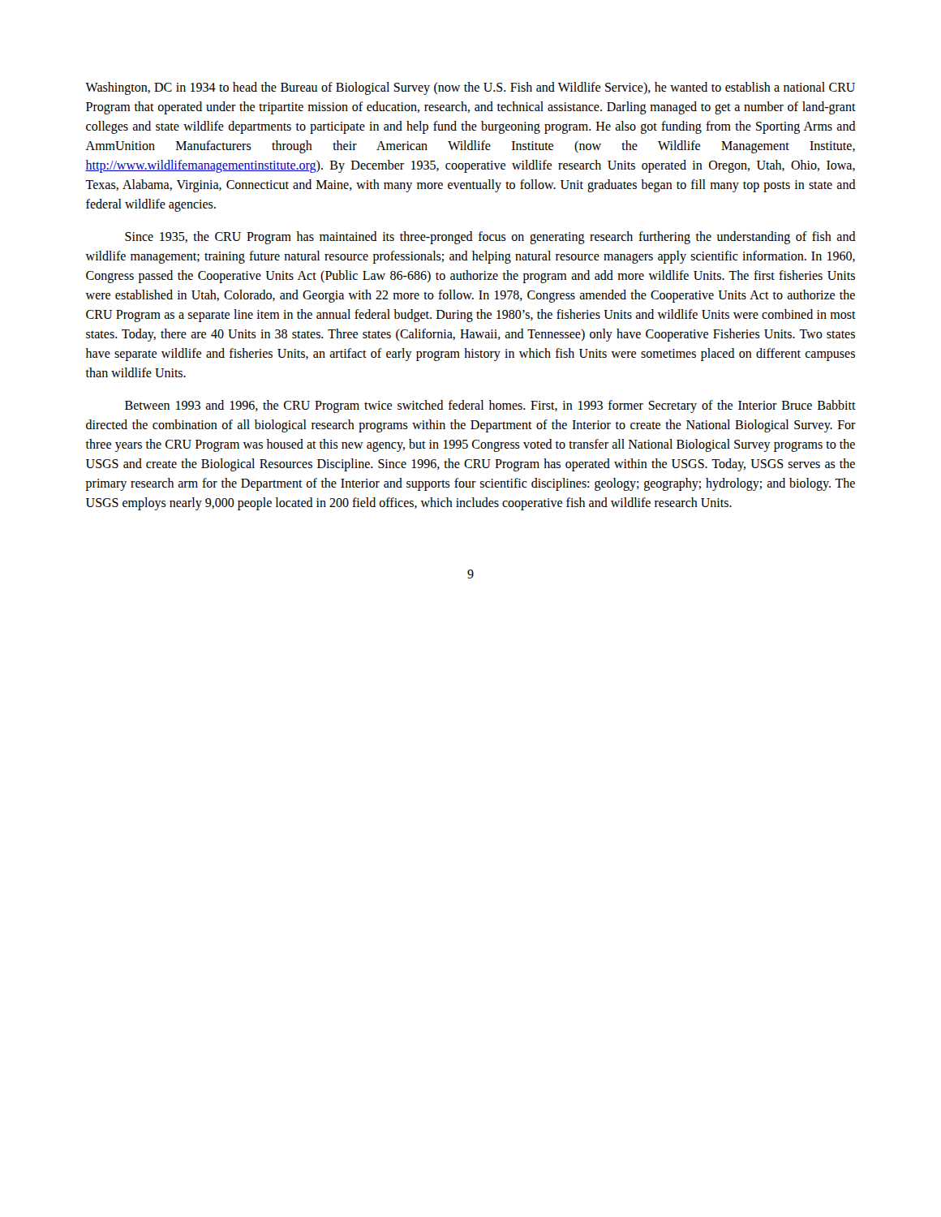Washington, DC in 1934 to head the Bureau of Biological Survey (now the U.S. Fish and Wildlife Service), he wanted to establish a national CRU Program that operated under the tripartite mission of education, research, and technical assistance. Darling managed to get a number of land-grant colleges and state wildlife departments to participate in and help fund the burgeoning program. He also got funding from the Sporting Arms and AmmUnition Manufacturers through their American Wildlife Institute (now the Wildlife Management Institute, http://www.wildlifemanagementinstitute.org). By December 1935, cooperative wildlife research Units operated in Oregon, Utah, Ohio, Iowa, Texas, Alabama, Virginia, Connecticut and Maine, with many more eventually to follow. Unit graduates began to fill many top posts in state and federal wildlife agencies.
Since 1935, the CRU Program has maintained its three-pronged focus on generating research furthering the understanding of fish and wildlife management; training future natural resource professionals; and helping natural resource managers apply scientific information. In 1960, Congress passed the Cooperative Units Act (Public Law 86-686) to authorize the program and add more wildlife Units. The first fisheries Units were established in Utah, Colorado, and Georgia with 22 more to follow. In 1978, Congress amended the Cooperative Units Act to authorize the CRU Program as a separate line item in the annual federal budget. During the 1980’s, the fisheries Units and wildlife Units were combined in most states. Today, there are 40 Units in 38 states. Three states (California, Hawaii, and Tennessee) only have Cooperative Fisheries Units. Two states have separate wildlife and fisheries Units, an artifact of early program history in which fish Units were sometimes placed on different campuses than wildlife Units.
Between 1993 and 1996, the CRU Program twice switched federal homes. First, in 1993 former Secretary of the Interior Bruce Babbitt directed the combination of all biological research programs within the Department of the Interior to create the National Biological Survey. For three years the CRU Program was housed at this new agency, but in 1995 Congress voted to transfer all National Biological Survey programs to the USGS and create the Biological Resources Discipline. Since 1996, the CRU Program has operated within the USGS. Today, USGS serves as the primary research arm for the Department of the Interior and supports four scientific disciplines: geology; geography; hydrology; and biology. The USGS employs nearly 9,000 people located in 200 field offices, which includes cooperative fish and wildlife research Units.
9